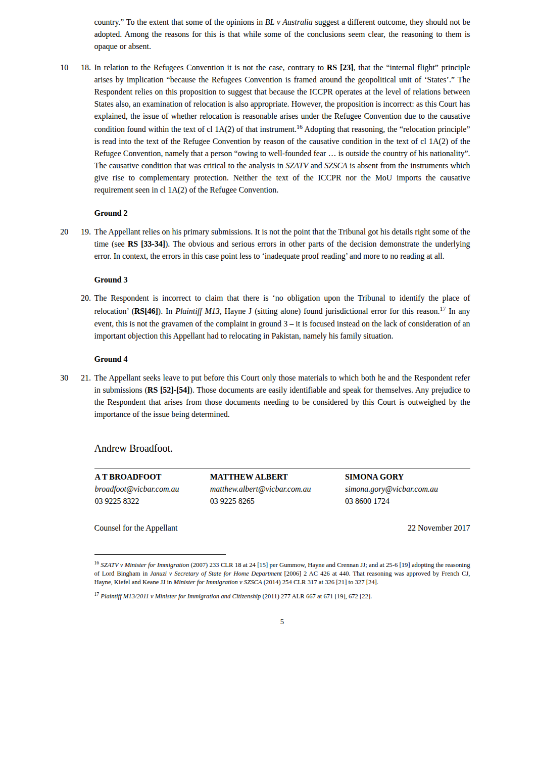country.” To the extent that some of the opinions in BL v Australia suggest a different outcome, they should not be adopted. Among the reasons for this is that while some of the conclusions seem clear, the reasoning to them is opaque or absent.
18. 10 In relation to the Refugees Convention it is not the case, contrary to RS [23], that the “internal flight” principle arises by implication “because the Refugees Convention is framed around the geopolitical unit of ‘States’.” The Respondent relies on this proposition to suggest that because the ICCPR operates at the level of relations between States also, an examination of relocation is also appropriate. However, the proposition is incorrect: as this Court has explained, the issue of whether relocation is reasonable arises under the Refugee Convention due to the causative condition found within the text of cl 1A(2) of that instrument.16 Adopting that reasoning, the “relocation principle” is read into the text of the Refugee Convention by reason of the causative condition in the text of cl 1A(2) of the Refugee Convention, namely that a person “owing to well-founded fear … is outside the country of his nationality”. The causative condition that was critical to the analysis in SZATV and SZSCA is absent from the instruments which give rise to complementary protection. Neither the text of the ICCPR nor the MoU imports the causative requirement seen in cl 1A(2) of the Refugee Convention.
Ground 2
19. 20 The Appellant relies on his primary submissions. It is not the point that the Tribunal got his details right some of the time (see RS [33-34]). The obvious and serious errors in other parts of the decision demonstrate the underlying error. In context, the errors in this case point less to ‘inadequate proof reading’ and more to no reading at all.
Ground 3
20. The Respondent is incorrect to claim that there is ‘no obligation upon the Tribunal to identify the place of relocation’ (RS[46]). In Plaintiff M13, Hayne J (sitting alone) found jurisdictional error for this reason.17 In any event, this is not the gravamen of the complaint in ground 3 – it is focused instead on the lack of consideration of an important objection this Appellant had to relocating in Pakistan, namely his family situation.
Ground 4
21. 30 The Appellant seeks leave to put before this Court only those materials to which both he and the Respondent refer in submissions (RS [52]-[54]). Those documents are easily identifiable and speak for themselves. Any prejudice to the Respondent that arises from those documents needing to be considered by this Court is outweighed by the importance of the issue being determined.
Andrew Broadfoot.
| A T BROADFOOT broadfoot@vicbar.com.au 03 9225 8322 | MATTHEW ALBERT matthew.albert@vicbar.com.au 03 9225 8265 | SIMONA GORY simona.gory@vicbar.com.au 03 8600 1724 |
Counsel for the Appellant
22 November 2017
16 SZATV v Minister for Immigration (2007) 233 CLR 18 at 24 [15] per Gummow, Hayne and Crennan JJ; and at 25-6 [19] adopting the reasoning of Lord Bingham in Januzi v Secretary of State for Home Department [2006] 2 AC 426 at 440. That reasoning was approved by French CJ, Hayne, Kiefel and Keane JJ in Minister for Immigration v SZSCA (2014) 254 CLR 317 at 326 [21] to 327 [24].
17 Plaintiff M13/2011 v Minister for Immigration and Citizenship (2011) 277 ALR 667 at 671 [19], 672 [22].
5